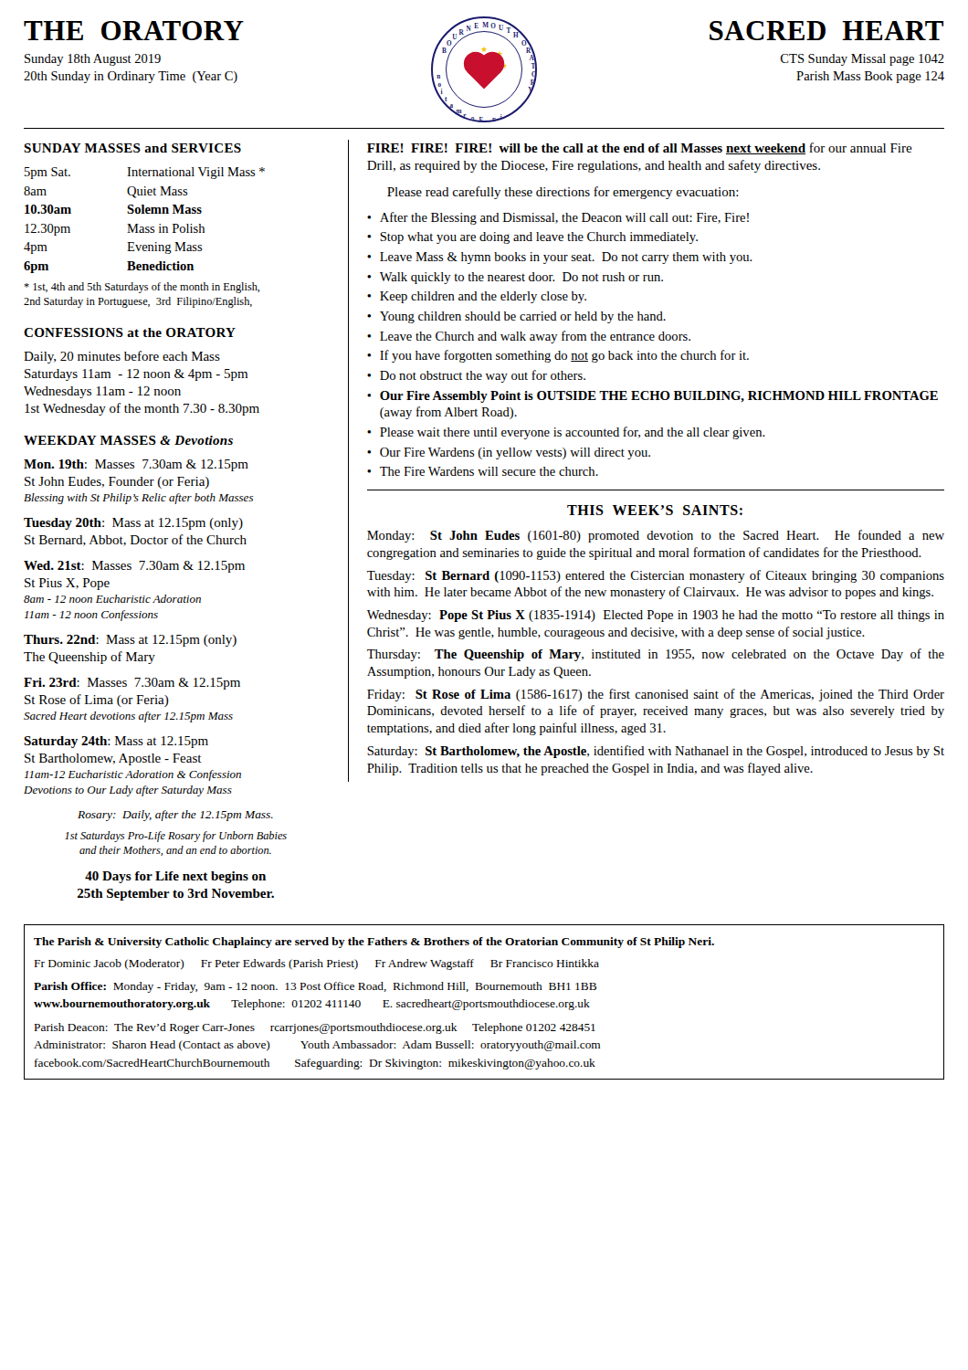THE ORATORY
Sunday 18th August 2019
20th Sunday in Ordinary Time (Year C)
B O U R N E M O U T H O R A T O R Y i n F o r m a t i o n
★ ★ ★ ★ ★
SACRED HEART
CTS Sunday Missal page 1042
Parish Mass Book page 124
SUNDAY MASSES and SERVICES
| 5pm Sat. | International Vigil Mass * |
| 8am | Quiet Mass |
| 10.30am | Solemn Mass |
| 12.30pm | Mass in Polish |
| 4pm | Evening Mass |
| 6pm | Benediction |
* 1st, 4th and 5th Saturdays of the month in English,
2nd Saturday in Portuguese, 3rd Filipino/English,
CONFESSIONS at the ORATORY
Daily, 20 minutes before each Mass
Saturdays 11am - 12 noon & 4pm - 5pm
Wednesdays 11am - 12 noon
1st Wednesday of the month 7.30 - 8.30pm
WEEKDAY MASSES & Devotions
Mon. 19th: Masses 7.30am & 12.15pm
St John Eudes, Founder (or Feria)
Blessing with St Philip’s Relic after both Masses
Tuesday 20th: Mass at 12.15pm (only)
St Bernard, Abbot, Doctor of the Church
Wed. 21st: Masses 7.30am & 12.15pm
St Pius X, Pope
8am - 12 noon Eucharistic Adoration
11am - 12 noon Confessions
Thurs. 22nd: Mass at 12.15pm (only)
The Queenship of Mary
Fri. 23rd: Masses 7.30am & 12.15pm
St Rose of Lima (or Feria)
Sacred Heart devotions after 12.15pm Mass
Saturday 24th: Mass at 12.15pm
St Bartholomew, Apostle - Feast
11am-12 Eucharistic Adoration & Confession
Devotions to Our Lady after Saturday Mass
Rosary: Daily, after the 12.15pm Mass.
1st Saturdays Pro-Life Rosary for Unborn Babies
and their Mothers, and an end to abortion.
40 Days for Life next begins on
25th September to 3rd November.
FIRE! FIRE! FIRE! will be the call at the end of all Masses next weekend for our annual Fire Drill, as required by the Diocese, Fire regulations, and health and safety directives.
Please read carefully these directions for emergency evacuation:
After the Blessing and Dismissal, the Deacon will call out: Fire, Fire!
Stop what you are doing and leave the Church immediately.
Leave Mass & hymn books in your seat. Do not carry them with you.
Walk quickly to the nearest door. Do not rush or run.
Keep children and the elderly close by.
Young children should be carried or held by the hand.
Leave the Church and walk away from the entrance doors.
If you have forgotten something do not go back into the church for it.
Do not obstruct the way out for others.
Our Fire Assembly Point is OUTSIDE THE ECHO BUILDING, RICHMOND HILL FRONTAGE (away from Albert Road).
Please wait there until everyone is accounted for, and the all clear given.
Our Fire Wardens (in yellow vests) will direct you.
The Fire Wardens will secure the church.
THIS WEEK’S SAINTS:
Monday: St John Eudes (1601-80) promoted devotion to the Sacred Heart. He founded a new congregation and seminaries to guide the spiritual and moral formation of candidates for the Priesthood.
Tuesday: St Bernard (1090-1153) entered the Cistercian monastery of Citeaux bringing 30 companions with him. He later became Abbot of the new monastery of Clairvaux. He was advisor to popes and kings.
Wednesday: Pope St Pius X (1835-1914) Elected Pope in 1903 he had the motto “To restore all things in Christ”. He was gentle, humble, courageous and decisive, with a deep sense of social justice.
Thursday: The Queenship of Mary, instituted in 1955, now celebrated on the Octave Day of the Assumption, honours Our Lady as Queen.
Friday: St Rose of Lima (1586-1617) the first canonised saint of the Americas, joined the Third Order Dominicans, devoted herself to a life of prayer, received many graces, but was also severely tried by temptations, and died after long painful illness, aged 31.
Saturday: St Bartholomew, the Apostle, identified with Nathanael in the Gospel, introduced to Jesus by St Philip. Tradition tells us that he preached the Gospel in India, and was flayed alive.
The Parish & University Catholic Chaplaincy are served by the Fathers & Brothers of the Oratorian Community of St Philip Neri.
Fr Dominic Jacob (Moderator) Fr Peter Edwards (Parish Priest) Fr Andrew Wagstaff Br Francisco Hintikka
Parish Office: Monday - Friday, 9am - 12 noon. 13 Post Office Road, Richmond Hill, Bournemouth BH1 1BB
www.bournemouthoratory.org.uk Telephone: 01202 411140 E. sacredheart@portsmouthdiocese.org.uk
Parish Deacon: The Rev’d Roger Carr-Jones rcarrjones@portsmouthdiocese.org.uk Telephone 01202 428451
Administrator: Sharon Head (Contact as above) Youth Ambassador: Adam Bussell: oratoryyouth@mail.com
facebook.com/SacredHeartChurchBournemouth Safeguarding: Dr Skivington: mikeskivington@yahoo.co.uk